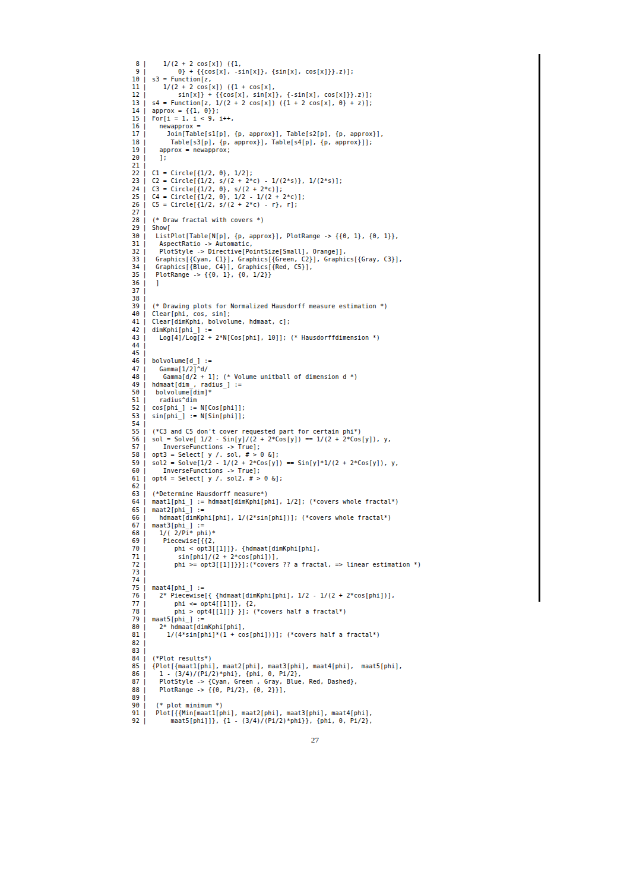8|    1/(2 + 2 cos[x]) ({1,
9|        0} + {{cos[x], -sin[x]}, {sin[x], cos[x]}}.z)];
10| s3 = Function[z,
11|    1/(2 + 2 cos[x]) ({1 + cos[x],
12|        sin[x]} + {{cos[x], sin[x]}, {-sin[x], cos[x]}}.z)];
13| s4 = Function[z, 1/(2 + 2 cos[x]) ({1 + 2 cos[x], 0} + z)];
14| approx = {{1, 0}};
15| For[i = 1, i < 9, i++,
16|   newapprox =
17|     Join[Table[s1[p], {p, approx}], Table[s2[p], {p, approx}],
18|      Table[s3[p], {p, approx}], Table[s4[p], {p, approx}]];
19|   approx = newapprox;
20|   ];
21|
22| C1 = Circle[{1/2, 0}, 1/2];
23| C2 = Circle[{1/2, s/(2 + 2*c) - 1/(2*s)}, 1/(2*s)];
24| C3 = Circle[{1/2, 0}, s/(2 + 2*c)];
25| C4 = Circle[{1/2, 0}, 1/2 - 1/(2 + 2*c)];
26| C5 = Circle[{1/2, s/(2 + 2*c) - r}, r];
27|
28| (* Draw fractal with covers *)
29| Show[
30|  ListPlot[Table[N[p], {p, approx}], PlotRange -> {{0, 1}, {0, 1}},
31|   AspectRatio -> Automatic,
32|   PlotStyle -> Directive[PointSize[Small], Orange]],
33|  Graphics[{Cyan, C1}], Graphics[{Green, C2}], Graphics[{Gray, C3}],
34|  Graphics[{Blue, C4}], Graphics[{Red, C5}],
35|  PlotRange -> {{0, 1}, {0, 1/2}}
36|  ]
37|
38|
39| (* Drawing plots for Normalized Hausdorff measure estimation *)
40| Clear[phi, cos, sin];
41| Clear[dimKphi, bolvolume, hdmaat, c];
42| dimKphi[phi_] :=
43|   Log[4]/Log[2 + 2*N[Cos[phi], 10]]; (* Hausdorffdimension *)
44|
45|
46| bolvolume[d_] :=
47|   Gamma[1/2]^d/
48|    Gamma[d/2 + 1]; (* Volume unitball of dimension d *)
49| hdmaat[dim_, radius_] :=
50|  bolvolume[dim]*
51|   radius^dim
52| cos[phi_] := N[Cos[phi]];
53| sin[phi_] := N[Sin[phi]];
54|
55| (*C3 and C5 don't cover requested part for certain phi*)
56| sol = Solve[ 1/2 - Sin[y]/(2 + 2*Cos[y]) == 1/(2 + 2*Cos[y]), y,
57|    InverseFunctions -> True];
58| opt3 = Select[ y /. sol, # > 0 &];
59| sol2 = Solve[1/2 - 1/(2 + 2*Cos[y]) == Sin[y]*1/(2 + 2*Cos[y]), y,
60|    InverseFunctions -> True];
61| opt4 = Select[ y /. sol2, # > 0 &];
62|
63| (*Determine Hausdorff measure*)
64| maat1[phi_] := hdmaat[dimKphi[phi], 1/2]; (*covers whole fractal*)
65| maat2[phi_] :=
66|   hdmaat[dimKphi[phi], 1/(2*sin[phi])]; (*covers whole fractal*)
67| maat3[phi_] :=
68|   1/( 2/Pi* phi)*
69|    Piecewise[{{2,
70|       phi < opt3[[1]]}, {hdmaat[dimKphi[phi],
71|        sin[phi]/(2 + 2*cos[phi])],
72|       phi >= opt3[[1]]}}];(*covers ?? a fractal, => linear estimation *)
73|
74|
75| maat4[phi_] :=
76|   2* Piecewise[{ {hdmaat[dimKphi[phi], 1/2 - 1/(2 + 2*cos[phi])],
77|       phi <= opt4[[1]]}, {2,
78|       phi > opt4[[1]]} }]; (*covers half a fractal*)
79| maat5[phi_] :=
80|   2* hdmaat[dimKphi[phi],
81|     1/(4*sin[phi]*(1 + cos[phi]))]; (*covers half a fractal*)
82|
83|
84| (*Plot results*)
85| {Plot[{maat1[phi], maat2[phi], maat3[phi], maat4[phi],  maat5[phi],
86|   1 - (3/4)/(Pi/2)*phi}, {phi, 0, Pi/2},
87|   PlotStyle -> {Cyan, Green , Gray, Blue, Red, Dashed},
88|   PlotRange -> {{0, Pi/2}, {0, 2}}],
89|
90|  (* plot minimum *)
91|  Plot[{{Min[maat1[phi], maat2[phi], maat3[phi], maat4[phi],
92|      maat5[phi]]}, {1 - (3/4)/(Pi/2)*phi}}, {phi, 0, Pi/2},
27